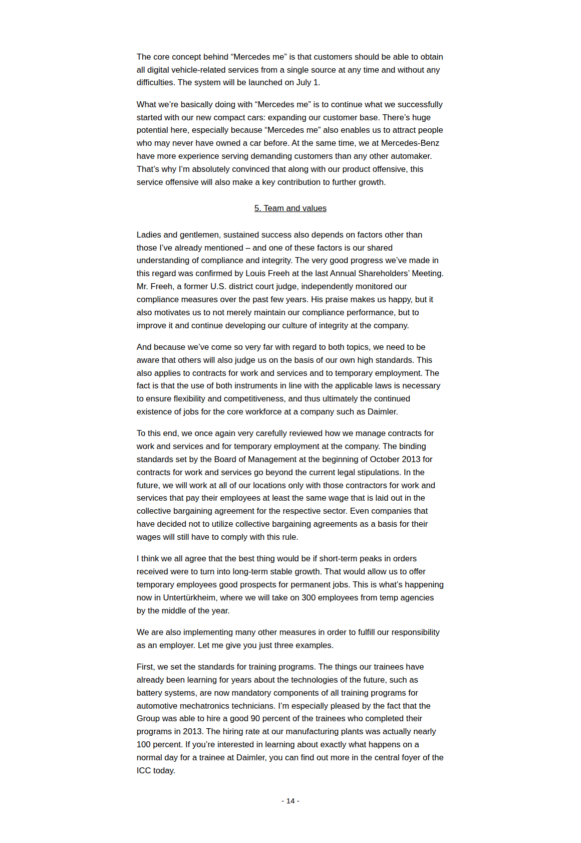The core concept behind “Mercedes me” is that customers should be able to obtain all digital vehicle-related services from a single source at any time and without any difficulties. The system will be launched on July 1.
What we’re basically doing with “Mercedes me” is to continue what we successfully started with our new compact cars: expanding our customer base. There’s huge potential here, especially because “Mercedes me” also enables us to attract people who may never have owned a car before. At the same time, we at Mercedes-Benz have more experience serving demanding customers than any other automaker. That’s why I’m absolutely convinced that along with our product offensive, this service offensive will also make a key contribution to further growth.
5. Team and values
Ladies and gentlemen, sustained success also depends on factors other than those I’ve already mentioned – and one of these factors is our shared understanding of compliance and integrity. The very good progress we’ve made in this regard was confirmed by Louis Freeh at the last Annual Shareholders’ Meeting. Mr. Freeh, a former U.S. district court judge, independently monitored our compliance measures over the past few years. His praise makes us happy, but it also motivates us to not merely maintain our compliance performance, but to improve it and continue developing our culture of integrity at the company.
And because we’ve come so very far with regard to both topics, we need to be aware that others will also judge us on the basis of our own high standards. This also applies to contracts for work and services and to temporary employment. The fact is that the use of both instruments in line with the applicable laws is necessary to ensure flexibility and competitiveness, and thus ultimately the continued existence of jobs for the core workforce at a company such as Daimler.
To this end, we once again very carefully reviewed how we manage contracts for work and services and for temporary employment at the company. The binding standards set by the Board of Management at the beginning of October 2013 for contracts for work and services go beyond the current legal stipulations. In the future, we will work at all of our locations only with those contractors for work and services that pay their employees at least the same wage that is laid out in the collective bargaining agreement for the respective sector. Even companies that have decided not to utilize collective bargaining agreements as a basis for their wages will still have to comply with this rule.
I think we all agree that the best thing would be if short-term peaks in orders received were to turn into long-term stable growth. That would allow us to offer temporary employees good prospects for permanent jobs. This is what’s happening now in Untertürkheim, where we will take on 300 employees from temp agencies by the middle of the year.
We are also implementing many other measures in order to fulfill our responsibility as an employer. Let me give you just three examples.
First, we set the standards for training programs. The things our trainees have already been learning for years about the technologies of the future, such as battery systems, are now mandatory components of all training programs for automotive mechatronics technicians. I’m especially pleased by the fact that the Group was able to hire a good 90 percent of the trainees who completed their programs in 2013. The hiring rate at our manufacturing plants was actually nearly 100 percent. If you’re interested in learning about exactly what happens on a normal day for a trainee at Daimler, you can find out more in the central foyer of the ICC today.
- 14 -